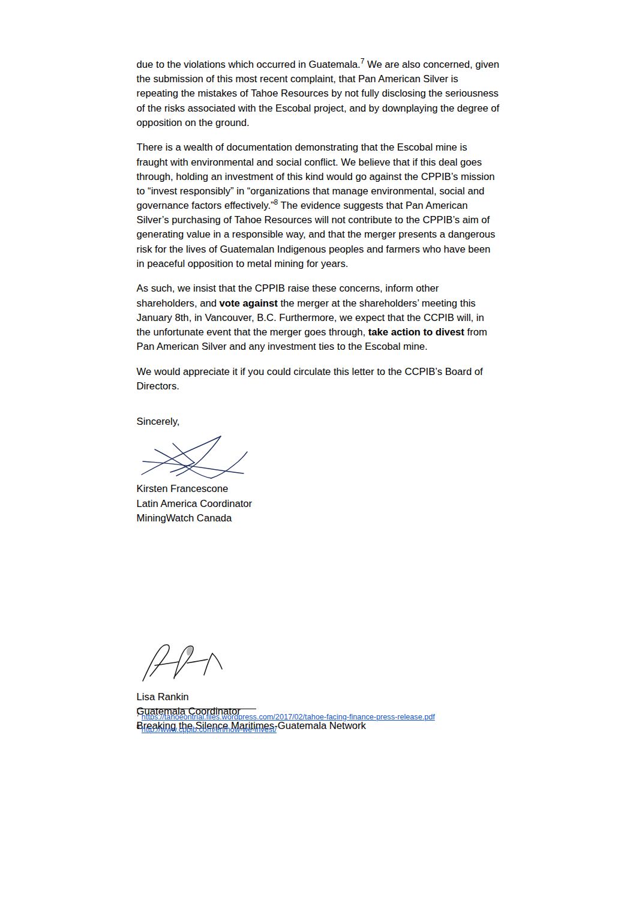due to the violations which occurred in Guatemala.7 We are also concerned, given the submission of this most recent complaint, that Pan American Silver is repeating the mistakes of Tahoe Resources by not fully disclosing the seriousness of the risks associated with the Escobal project, and by downplaying the degree of opposition on the ground.
There is a wealth of documentation demonstrating that the Escobal mine is fraught with environmental and social conflict. We believe that if this deal goes through, holding an investment of this kind would go against the CPPIB’s mission to “invest responsibly” in “organizations that manage environmental, social and governance factors effectively.”8 The evidence suggests that Pan American Silver’s purchasing of Tahoe Resources will not contribute to the CPPIB’s aim of generating value in a responsible way, and that the merger presents a dangerous risk for the lives of Guatemalan Indigenous peoples and farmers who have been in peaceful opposition to metal mining for years.
As such, we insist that the CPPIB raise these concerns, inform other shareholders, and vote against the merger at the shareholders’ meeting this January 8th, in Vancouver, B.C. Furthermore, we expect that the CCPIB will, in the unfortunate event that the merger goes through, take action to divest from Pan American Silver and any investment ties to the Escobal mine.
We would appreciate it if you could circulate this letter to the CCPIB’s Board of Directors.
Sincerely,
Kirsten Francescone
Latin America Coordinator
MiningWatch Canada
Lisa Rankin
Guatemala Coordinator
Breaking the Silence Maritimes-Guatemala Network
7https://tahoeontrial.files.wordpress.com/2017/02/tahoe-facing-finance-press-release.pdf
8http://www.cppib.com/en/how-we-invest/